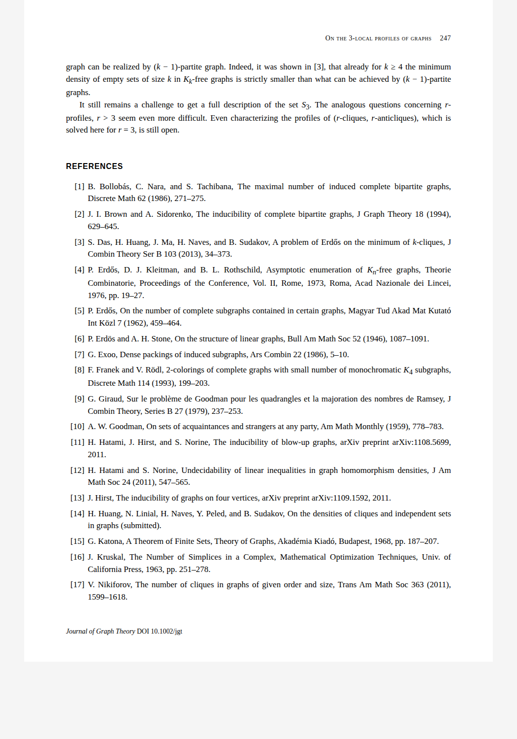On the 3-local profiles of graphs247
graph can be realized by (k − 1)-partite graph. Indeed, it was shown in [3], that already for k ≥ 4 the minimum density of empty sets of size k in Kk-free graphs is strictly smaller than what can be achieved by (k − 1)-partite graphs.
It still remains a challenge to get a full description of the set S3. The analogous questions concerning r-profiles, r > 3 seem even more difficult. Even characterizing the profiles of (r-cliques, r-anticliques), which is solved here for r = 3, is still open.
REFERENCES
[1] B. Bollobás, C. Nara, and S. Tachibana, The maximal number of induced complete bipartite graphs, Discrete Math 62 (1986), 271–275.
[2] J. I. Brown and A. Sidorenko, The inducibility of complete bipartite graphs, J Graph Theory 18 (1994), 629–645.
[3] S. Das, H. Huang, J. Ma, H. Naves, and B. Sudakov, A problem of Erdős on the minimum of k-cliques, J Combin Theory Ser B 103 (2013), 34–373.
[4] P. Erdős, D. J. Kleitman, and B. L. Rothschild, Asymptotic enumeration of Kn-free graphs, Theorie Combinatorie, Proceedings of the Conference, Vol. II, Rome, 1973, Roma, Acad Nazionale dei Lincei, 1976, pp. 19–27.
[5] P. Erdős, On the number of complete subgraphs contained in certain graphs, Magyar Tud Akad Mat Kutató Int Közl 7 (1962), 459–464.
[6] P. Erdös and A. H. Stone, On the structure of linear graphs, Bull Am Math Soc 52 (1946), 1087–1091.
[7] G. Exoo, Dense packings of induced subgraphs, Ars Combin 22 (1986), 5–10.
[8] F. Franek and V. Rödl, 2-colorings of complete graphs with small number of monochromatic K4 subgraphs, Discrete Math 114 (1993), 199–203.
[9] G. Giraud, Sur le problème de Goodman pour les quadrangles et la majoration des nombres de Ramsey, J Combin Theory, Series B 27 (1979), 237–253.
[10] A. W. Goodman, On sets of acquaintances and strangers at any party, Am Math Monthly (1959), 778–783.
[11] H. Hatami, J. Hirst, and S. Norine, The inducibility of blow-up graphs, arXiv preprint arXiv:1108.5699, 2011.
[12] H. Hatami and S. Norine, Undecidability of linear inequalities in graph homomorphism densities, J Am Math Soc 24 (2011), 547–565.
[13] J. Hirst, The inducibility of graphs on four vertices, arXiv preprint arXiv:1109.1592, 2011.
[14] H. Huang, N. Linial, H. Naves, Y. Peled, and B. Sudakov, On the densities of cliques and independent sets in graphs (submitted).
[15] G. Katona, A Theorem of Finite Sets, Theory of Graphs, Akadémia Kiadó, Budapest, 1968, pp. 187–207.
[16] J. Kruskal, The Number of Simplices in a Complex, Mathematical Optimization Techniques, Univ. of California Press, 1963, pp. 251–278.
[17] V. Nikiforov, The number of cliques in graphs of given order and size, Trans Am Math Soc 363 (2011), 1599–1618.
Journal of Graph Theory DOI 10.1002/jgt